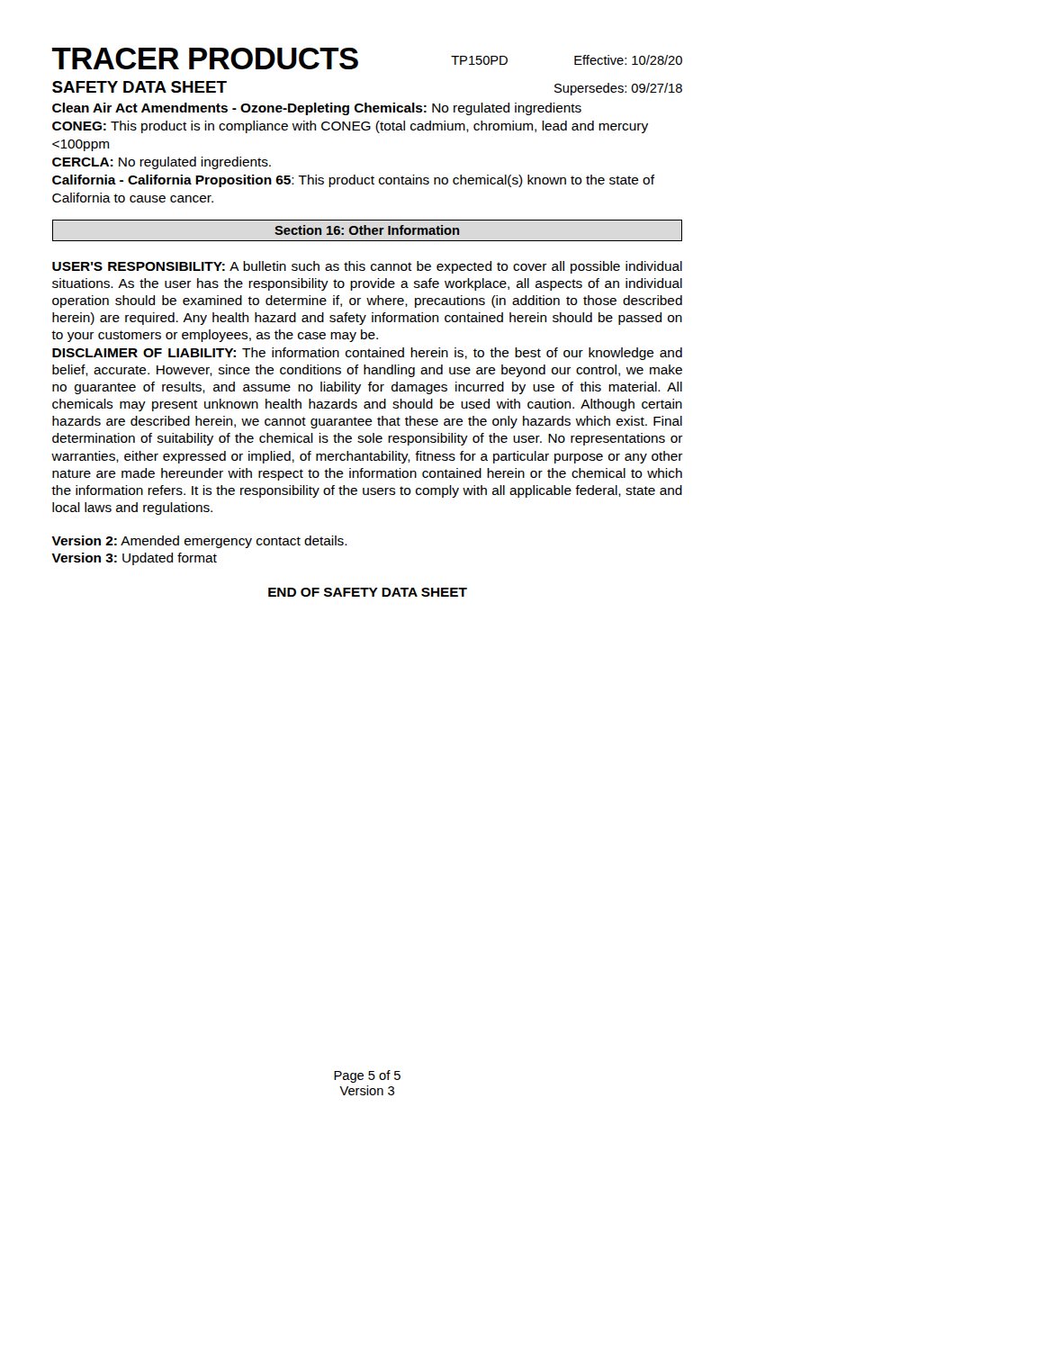TRACER PRODUCTS
TP150PD
Effective: 10/28/20
SAFETY DATA SHEET
Supersedes: 09/27/18
Clean Air Act Amendments - Ozone-Depleting Chemicals: No regulated ingredients
CONEG: This product is in compliance with CONEG (total cadmium, chromium, lead and mercury <100ppm
CERCLA: No regulated ingredients.
California - California Proposition 65: This product contains no chemical(s) known to the state of California to cause cancer.
Section 16: Other Information
USER'S RESPONSIBILITY: A bulletin such as this cannot be expected to cover all possible individual situations. As the user has the responsibility to provide a safe workplace, all aspects of an individual operation should be examined to determine if, or where, precautions (in addition to those described herein) are required. Any health hazard and safety information contained herein should be passed on to your customers or employees, as the case may be.
DISCLAIMER OF LIABILITY: The information contained herein is, to the best of our knowledge and belief, accurate. However, since the conditions of handling and use are beyond our control, we make no guarantee of results, and assume no liability for damages incurred by use of this material. All chemicals may present unknown health hazards and should be used with caution. Although certain hazards are described herein, we cannot guarantee that these are the only hazards which exist. Final determination of suitability of the chemical is the sole responsibility of the user. No representations or warranties, either expressed or implied, of merchantability, fitness for a particular purpose or any other nature are made hereunder with respect to the information contained herein or the chemical to which the information refers. It is the responsibility of the users to comply with all applicable federal, state and local laws and regulations.
Version 2: Amended emergency contact details.
Version 3: Updated format
END OF SAFETY DATA SHEET
Page 5 of 5
Version 3